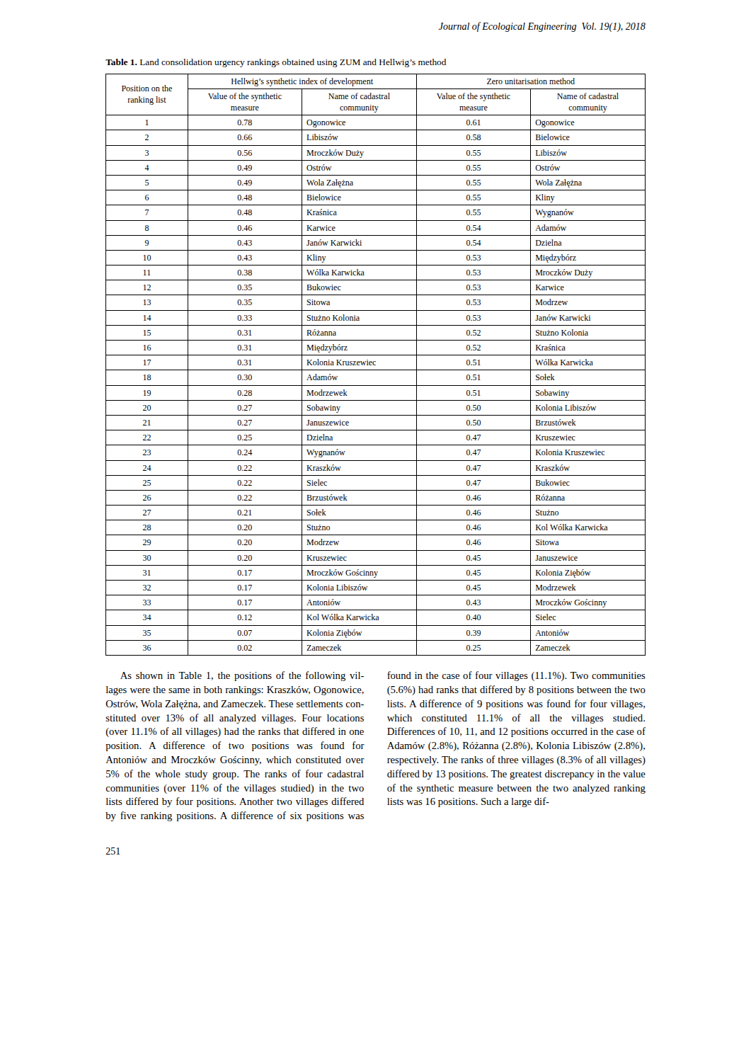Journal of Ecological Engineering Vol. 19(1), 2018
Table 1. Land consolidation urgency rankings obtained using ZUM and Hellwig’s method
| Position on the ranking list | Hellwig’s synthetic index of development | Zero unitarisation method |
| --- | --- | --- |
| Value of the synthetic measure | Name of cadastral community | Value of the synthetic measure | Name of cadastral community |
| 1 | 0.78 | Ogonowice | 0.61 | Ogonowice |
| 2 | 0.66 | Libiszów | 0.58 | Bielowice |
| 3 | 0.56 | Mroczków Duży | 0.55 | Libiszów |
| 4 | 0.49 | Ostrów | 0.55 | Ostrów |
| 5 | 0.49 | Wola Załężna | 0.55 | Wola Załężna |
| 6 | 0.48 | Bielowice | 0.55 | Kliny |
| 7 | 0.48 | Kraśnica | 0.55 | Wygnanów |
| 8 | 0.46 | Karwice | 0.54 | Adamów |
| 9 | 0.43 | Janów Karwicki | 0.54 | Dzielna |
| 10 | 0.43 | Kliny | 0.53 | Międzybórz |
| 11 | 0.38 | Wólka Karwicka | 0.53 | Mroczków Duży |
| 12 | 0.35 | Bukowiec | 0.53 | Karwice |
| 13 | 0.35 | Sitowa | 0.53 | Modrzew |
| 14 | 0.33 | Stużno Kolonia | 0.53 | Janów Karwicki |
| 15 | 0.31 | Różanna | 0.52 | Stużno Kolonia |
| 16 | 0.31 | Międzybórz | 0.52 | Kraśnica |
| 17 | 0.31 | Kolonia Kruszewiec | 0.51 | Wólka Karwicka |
| 18 | 0.30 | Adamów | 0.51 | Sołek |
| 19 | 0.28 | Modrzewek | 0.51 | Sobawiny |
| 20 | 0.27 | Sobawiny | 0.50 | Kolonia Libiszów |
| 21 | 0.27 | Januszewice | 0.50 | Brzustówek |
| 22 | 0.25 | Dzielna | 0.47 | Kruszewiec |
| 23 | 0.24 | Wygnanów | 0.47 | Kolonia Kruszewiec |
| 24 | 0.22 | Kraszków | 0.47 | Kraszków |
| 25 | 0.22 | Sielec | 0.47 | Bukowiec |
| 26 | 0.22 | Brzustówek | 0.46 | Różanna |
| 27 | 0.21 | Sołek | 0.46 | Stużno |
| 28 | 0.20 | Stużno | 0.46 | Kol Wólka Karwicka |
| 29 | 0.20 | Modrzew | 0.46 | Sitowa |
| 30 | 0.20 | Kruszewiec | 0.45 | Januszewice |
| 31 | 0.17 | Mroczków Gościnny | 0.45 | Kolonia Ziębów |
| 32 | 0.17 | Kolonia Libiszów | 0.45 | Modrzewek |
| 33 | 0.17 | Antoniów | 0.43 | Mroczków Gościnny |
| 34 | 0.12 | Kol Wólka Karwicka | 0.40 | Sielec |
| 35 | 0.07 | Kolonia Ziębów | 0.39 | Antoniów |
| 36 | 0.02 | Zameczek | 0.25 | Zameczek |
As shown in Table 1, the positions of the following villages were the same in both rankings: Kraszków, Ogonowice, Ostrów, Wola Załężna, and Zameczek. These settlements constituted over 13% of all analyzed villages. Four locations (over 11.1% of all villages) had the ranks that differed in one position. A difference of two positions was found for Antoniów and Mroczków Gościnny, which constituted over 5% of the whole study group. The ranks of four cadastral communities (over 11% of the villages studied) in the two lists differed by four positions. Another two villages differed by five ranking positions. A difference of six positions was found in the case of four villages (11.1%). Two communities (5.6%) had ranks that differed by 8 positions between the two lists. A difference of 9 positions was found for four villages, which constituted 11.1% of all the villages studied. Differences of 10, 11, and 12 positions occurred in the case of Adamów (2.8%), Różanna (2.8%), Kolonia Libiszów (2.8%), respectively. The ranks of three villages (8.3% of all villages) differed by 13 positions. The greatest discrepancy in the value of the synthetic measure between the two analyzed ranking lists was 16 positions. Such a large dif-
251